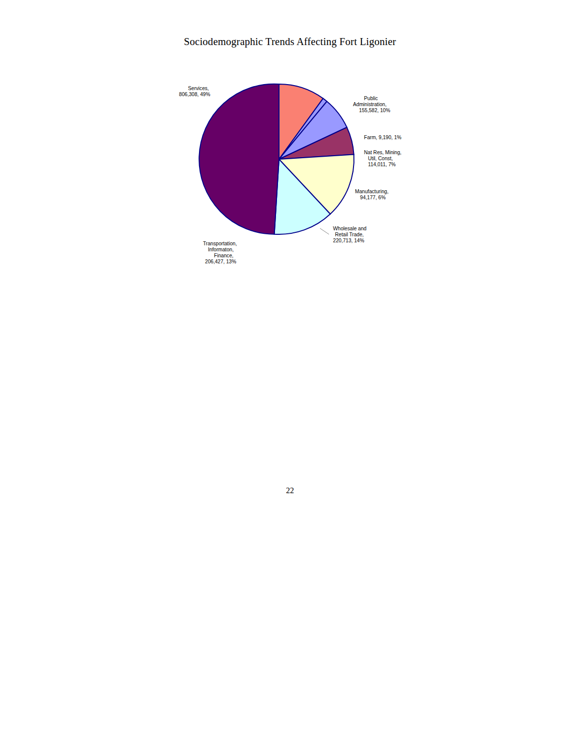Sociodemographic Trends Affecting Fort Ligonier
Services, 806,308, 49% Public Administration, 155,582, 10% Farm, 9,190, 1% Nat Res, Mining, Util, Const, 114,011, 7% Manufacturing, 94,177, 6% Wholesale and Retail Trade, 220,713, 14% Transportation, Informaton, Finance, 206,427, 13%
22